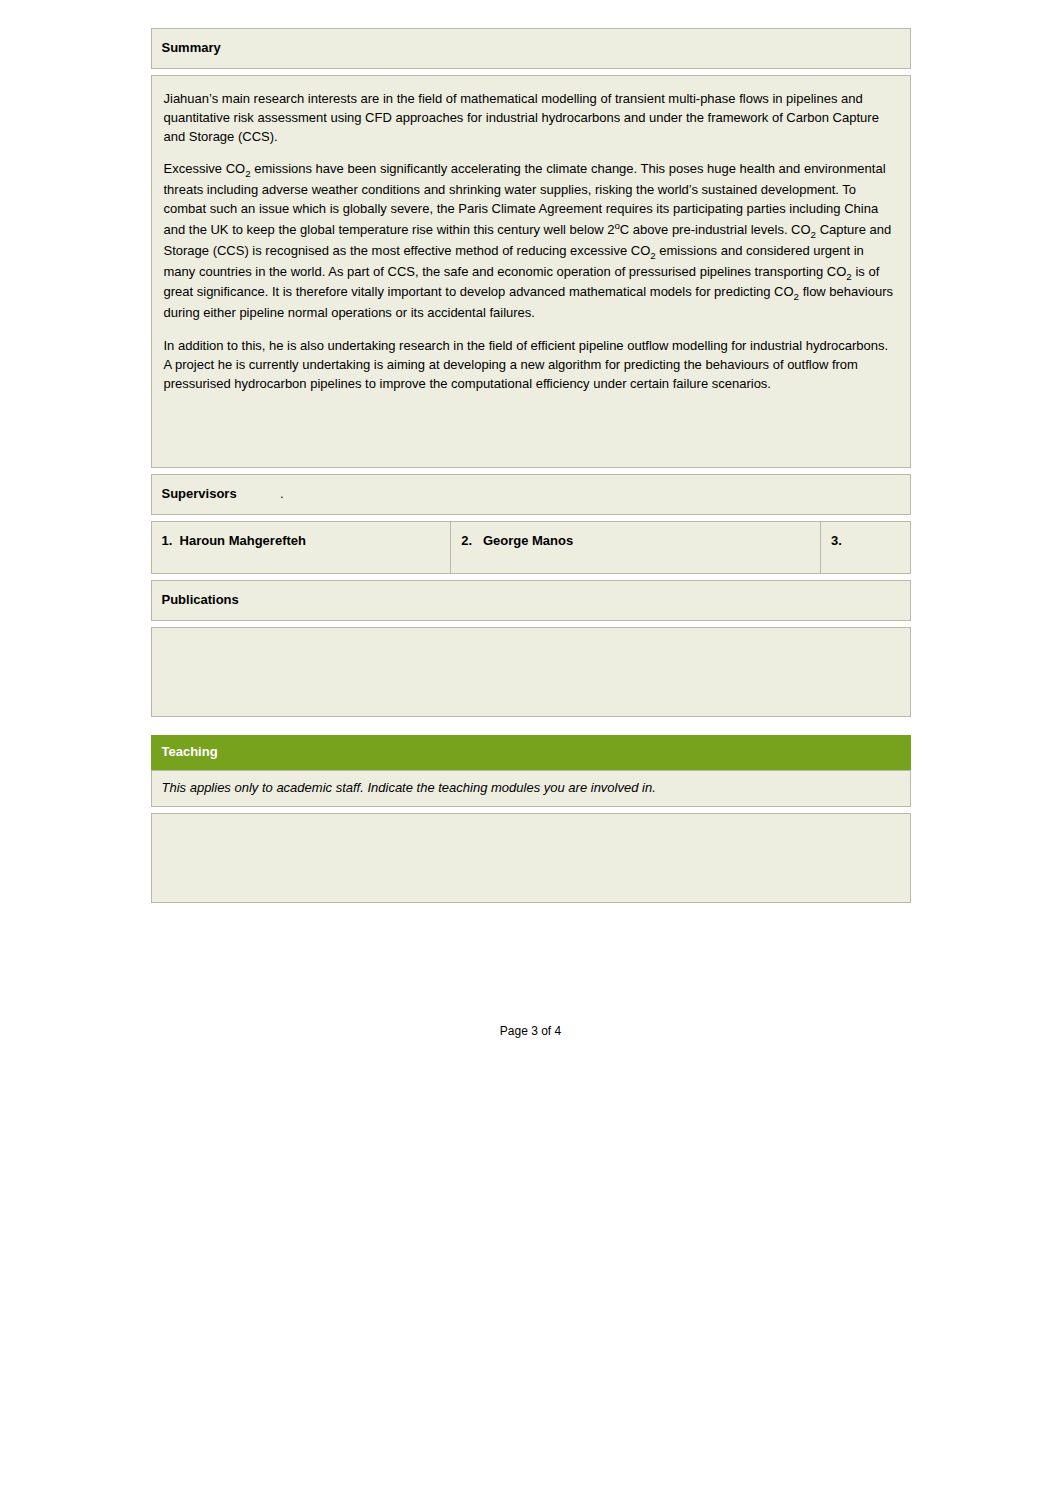Summary
Jiahuan’s main research interests are in the field of mathematical modelling of transient multi-phase flows in pipelines and quantitative risk assessment using CFD approaches for industrial hydrocarbons and under the framework of Carbon Capture and Storage (CCS).
Excessive CO2 emissions have been significantly accelerating the climate change. This poses huge health and environmental threats including adverse weather conditions and shrinking water supplies, risking the world’s sustained development. To combat such an issue which is globally severe, the Paris Climate Agreement requires its participating parties including China and the UK to keep the global temperature rise within this century well below 2oC above pre-industrial levels. CO2 Capture and Storage (CCS) is recognised as the most effective method of reducing excessive CO2 emissions and considered urgent in many countries in the world. As part of CCS, the safe and economic operation of pressurised pipelines transporting CO2 is of great significance. It is therefore vitally important to develop advanced mathematical models for predicting CO2 flow behaviours during either pipeline normal operations or its accidental failures.
In addition to this, he is also undertaking research in the field of efficient pipeline outflow modelling for industrial hydrocarbons. A project he is currently undertaking is aiming at developing a new algorithm for predicting the behaviours of outflow from pressurised hydrocarbon pipelines to improve the computational efficiency under certain failure scenarios.
Supervisors .
| 1. Haroun Mahgerefteh | 2. George Manos | 3. |
Publications
Teaching
This applies only to academic staff. Indicate the teaching modules you are involved in.
Page 3 of 4